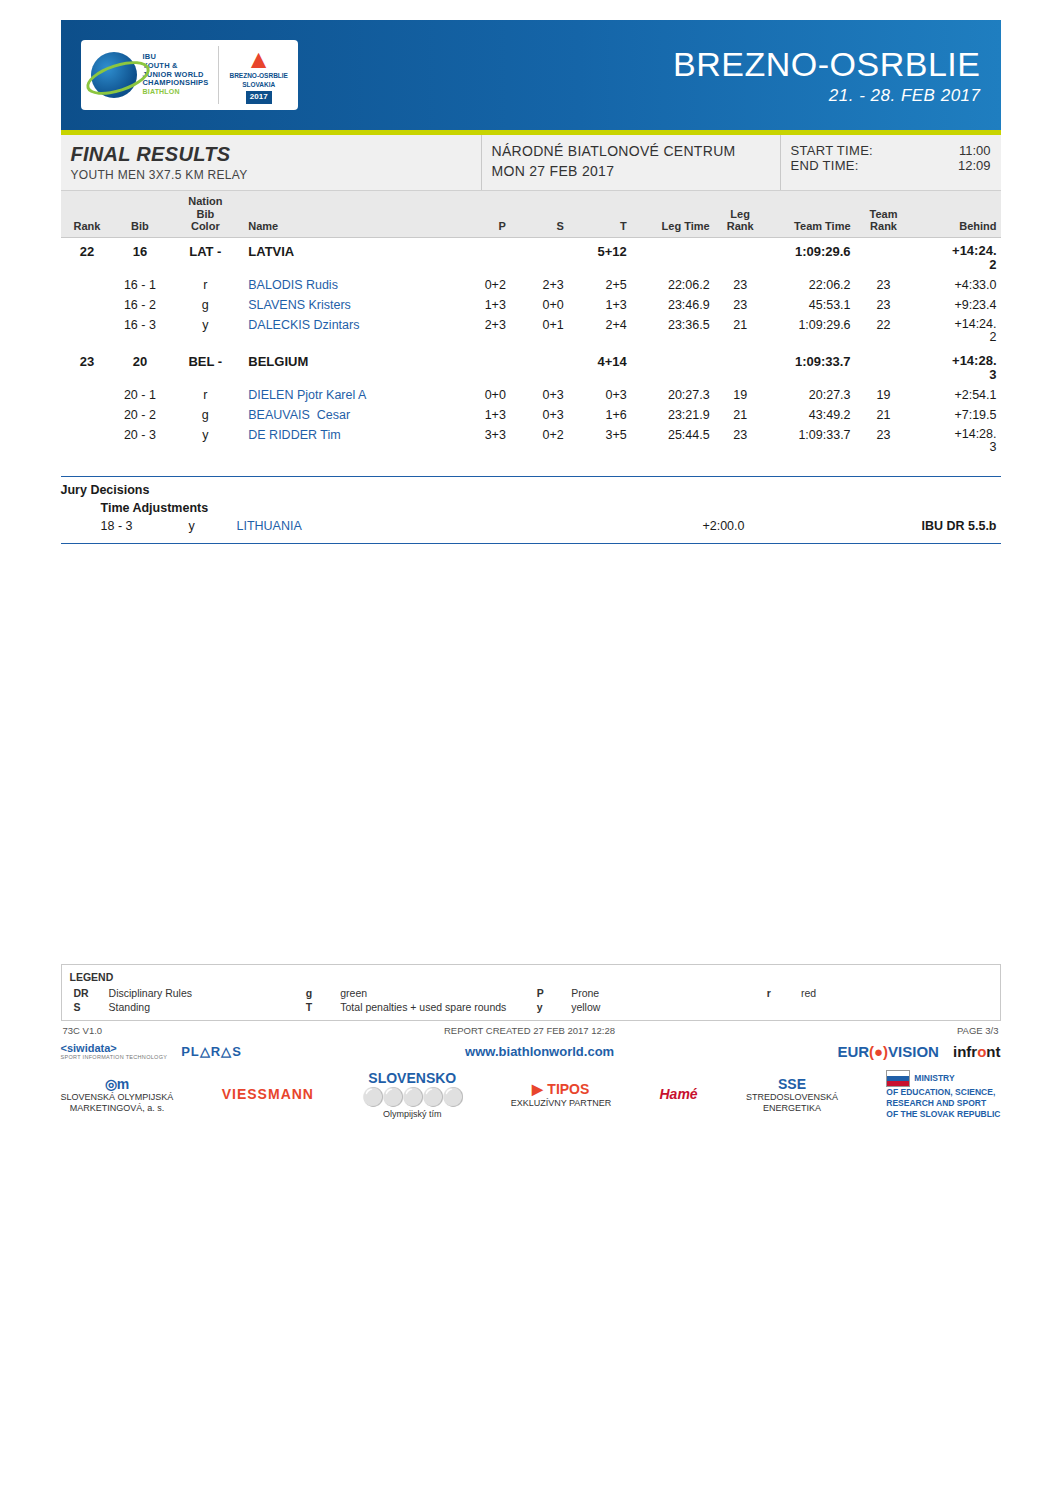IBU
YOUTH &
JUNIOR WORLD
CHAMPIONSHIPS
BIATHLON
▲
BREZNO-OSRBLIE
SLOVAKIA
2017
BREZNO-OSRBLIE
21. - 28. FEB 2017
FINAL RESULTS
YOUTH MEN 3X7.5 KM RELAY
NÁRODNÉ BIATLONOVÉ CENTRUM
MON 27 FEB 2017
START TIME: 11:00
END TIME: 12:09
| Rank | Bib | Nation Bib Color | Name | P | S | T | Leg Time | Leg Rank | Team Time | Team Rank | Behind |
| --- | --- | --- | --- | --- | --- | --- | --- | --- | --- | --- | --- |
| 22 | 16 | LAT - | LATVIA | | | 5+12 | | | 1:09:29.6 | | +14:24. 2 |
| | 16 - 1 | r | BALODIS Rudis | 0+2 | 2+3 | 2+5 | 22:06.2 | 23 | 22:06.2 | 23 | +4:33.0 |
| | 16 - 2 | g | SLAVENS Kristers | 1+3 | 0+0 | 1+3 | 23:46.9 | 23 | 45:53.1 | 23 | +9:23.4 |
| | 16 - 3 | y | DALECKIS Dzintars | 2+3 | 0+1 | 2+4 | 23:36.5 | 21 | 1:09:29.6 | 22 | +14:24. 2 |
| 23 | 20 | BEL - | BELGIUM | | | 4+14 | | | 1:09:33.7 | | +14:28. 3 |
| | 20 - 1 | r | DIELEN Pjotr Karel A | 0+0 | 0+3 | 0+3 | 20:27.3 | 19 | 20:27.3 | 19 | +2:54.1 |
| | 20 - 2 | g | BEAUVAIS Cesar | 1+3 | 0+3 | 1+6 | 23:21.9 | 21 | 43:49.2 | 21 | +7:19.5 |
| | 20 - 3 | y | DE RIDDER Tim | 3+3 | 0+2 | 3+5 | 25:44.5 | 23 | 1:09:33.7 | 23 | +14:28. 3 |
Jury Decisions
Time Adjustments
| 18 - 3 | y | LITHUANIA | +2:00.0 | IBU DR 5.5.b |
LEGEND
| DR | Disciplinary Rules | g | green | P | Prone | r | red |
| S | Standing | T | Total penalties + used spare rounds | y | yellow | | |
73C V1.0
REPORT CREATED 27 FEB 2017 12:28
PAGE 3/3
<siwidata>SPORT INFORMATION TECHNOLOGY
PL△R△S
www.biathlonworld.com
EUR(●) VISION
infront
◎m SLOVENSKÁ OLYMPIJSKÁ
MARKETINGOVÁ, a. s.
VIESSMANN
SLOVENSKO ⚪⚪⚪⚪⚪
Olympijský tím
▶ TIPOS EXKLUZÍVNY PARTNER
Hamé
SSE STREDOSLOVENSKÁ
ENERGETIKA
MINISTRY
OF EDUCATION, SCIENCE,
RESEARCH AND SPORT
OF THE SLOVAK REPUBLIC